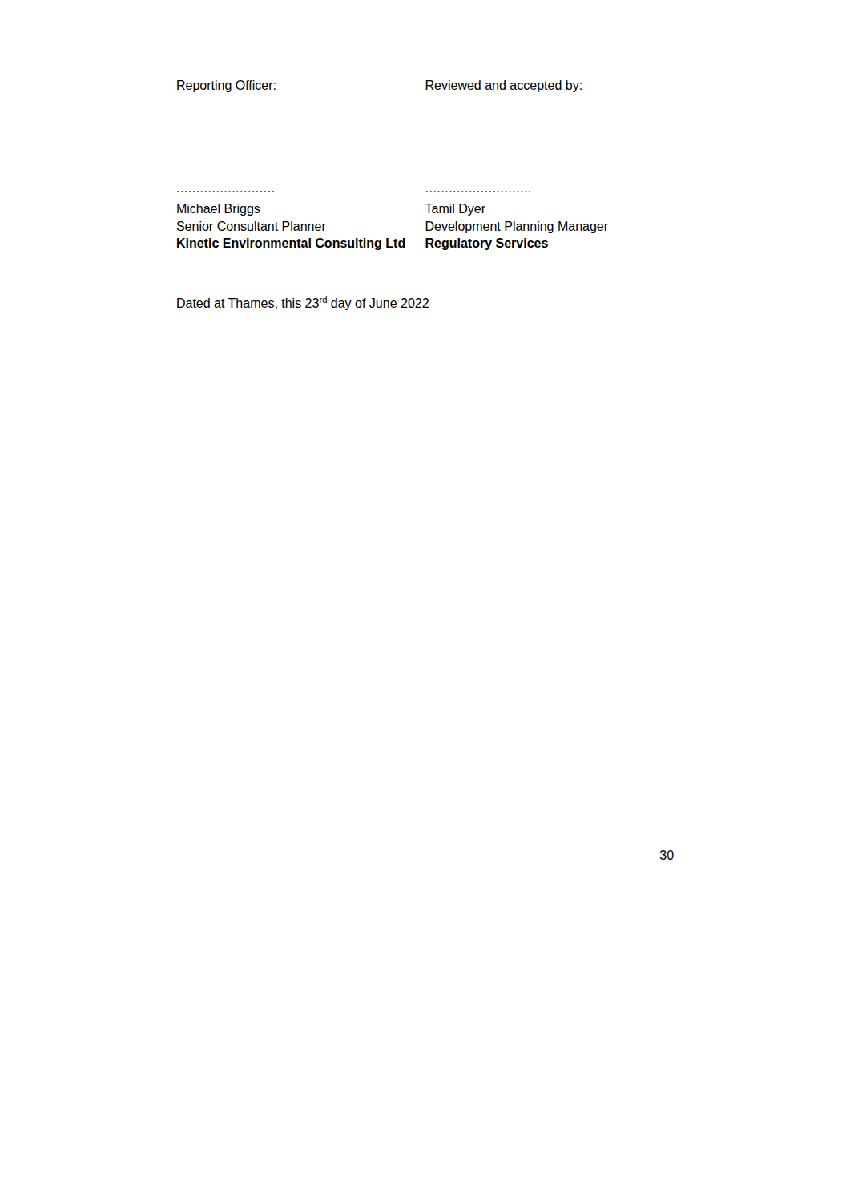| Reporting Officer: | Reviewed and accepted by: |
| ......................... Michael Briggs Senior Consultant Planner Kinetic Environmental Consulting Ltd | ........................... Tamil Dyer Development Planning Manager Regulatory Services |
Dated at Thames, this 23rd day of June 2022
30